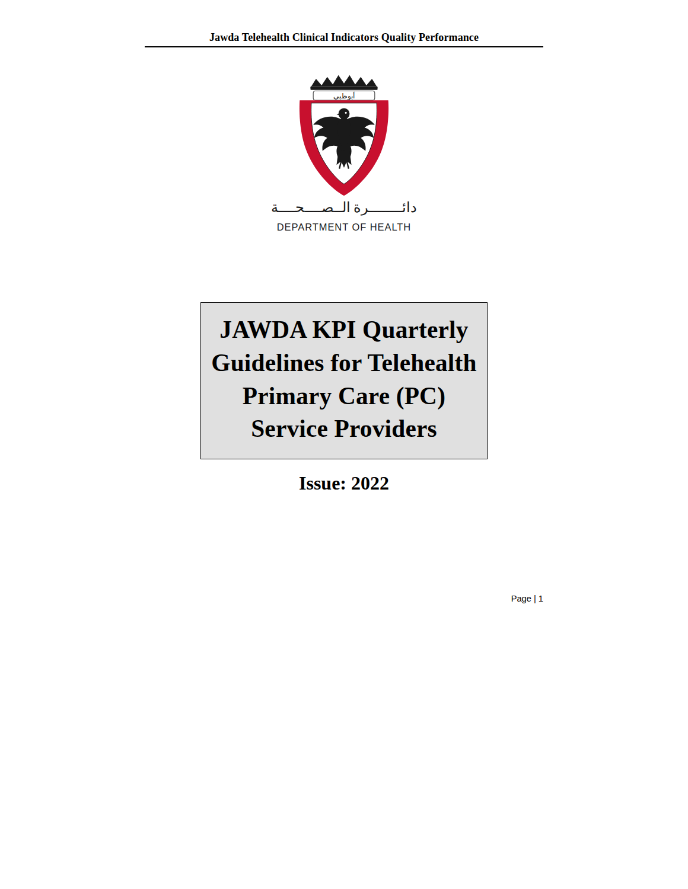Jawda Telehealth Clinical Indicators Quality Performance
أبوظبي دائــــــــرة الــصــــحــــة DEPARTMENT OF HEALTH
JAWDA KPI Quarterly Guidelines for Telehealth Primary Care (PC) Service Providers
Issue: 2022
Page | 1